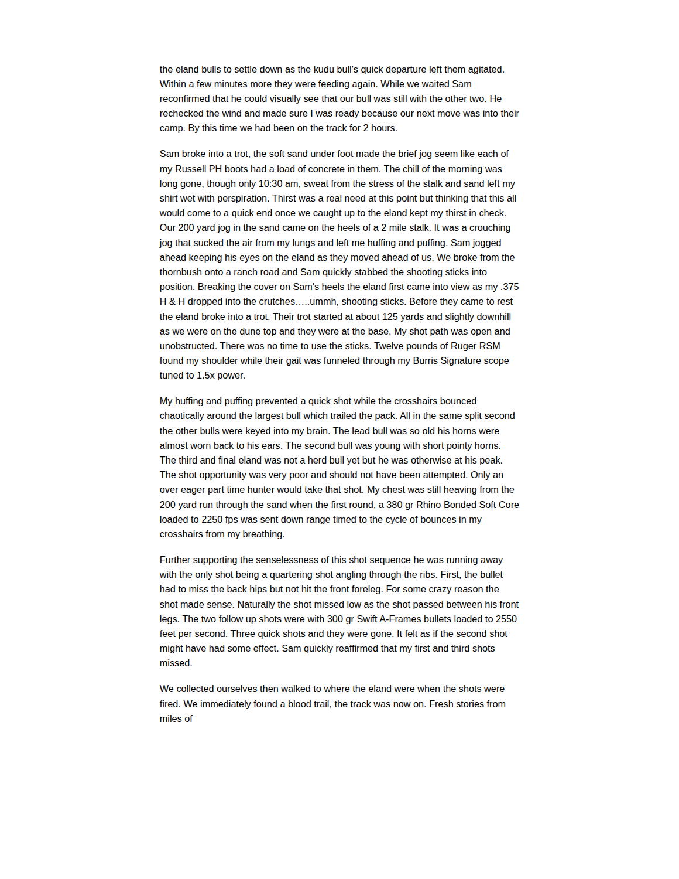the eland bulls to settle down as the kudu bull's quick departure left them agitated. Within a few minutes more they were feeding again. While we waited Sam reconfirmed that he could visually see that our bull was still with the other two. He rechecked the wind and made sure I was ready because our next move was into their camp. By this time we had been on the track for 2 hours.
Sam broke into a trot, the soft sand under foot made the brief jog seem like each of my Russell PH boots had a load of concrete in them. The chill of the morning was long gone, though only 10:30 am, sweat from the stress of the stalk and sand left my shirt wet with perspiration. Thirst was a real need at this point but thinking that this all would come to a quick end once we caught up to the eland kept my thirst in check. Our 200 yard jog in the sand came on the heels of a 2 mile stalk. It was a crouching jog that sucked the air from my lungs and left me huffing and puffing. Sam jogged ahead keeping his eyes on the eland as they moved ahead of us. We broke from the thornbush onto a ranch road and Sam quickly stabbed the shooting sticks into position. Breaking the cover on Sam's heels the eland first came into view as my .375 H & H dropped into the crutches…..ummh, shooting sticks. Before they came to rest the eland broke into a trot. Their trot started at about 125 yards and slightly downhill as we were on the dune top and they were at the base. My shot path was open and unobstructed. There was no time to use the sticks. Twelve pounds of Ruger RSM found my shoulder while their gait was funneled through my Burris Signature scope tuned to 1.5x power.
My huffing and puffing prevented a quick shot while the crosshairs bounced chaotically around the largest bull which trailed the pack. All in the same split second the other bulls were keyed into my brain. The lead bull was so old his horns were almost worn back to his ears. The second bull was young with short pointy horns. The third and final eland was not a herd bull yet but he was otherwise at his peak. The shot opportunity was very poor and should not have been attempted. Only an over eager part time hunter would take that shot. My chest was still heaving from the 200 yard run through the sand when the first round, a 380 gr Rhino Bonded Soft Core loaded to 2250 fps was sent down range timed to the cycle of bounces in my crosshairs from my breathing.
Further supporting the senselessness of this shot sequence he was running away with the only shot being a quartering shot angling through the ribs. First, the bullet had to miss the back hips but not hit the front foreleg. For some crazy reason the shot made sense. Naturally the shot missed low as the shot passed between his front legs. The two follow up shots were with 300 gr Swift A-Frames bullets loaded to 2550 feet per second. Three quick shots and they were gone. It felt as if the second shot might have had some effect. Sam quickly reaffirmed that my first and third shots missed.
We collected ourselves then walked to where the eland were when the shots were fired. We immediately found a blood trail, the track was now on. Fresh stories from miles of